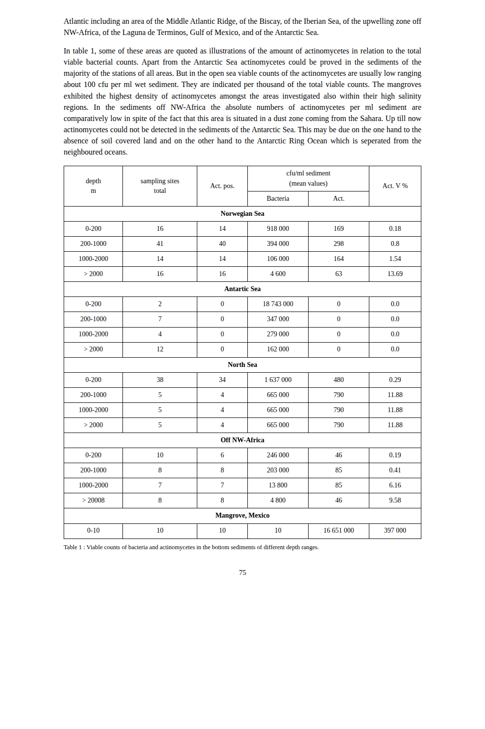Atlantic including an area of the Middle Atlantic Ridge, of the Biscay, of the Iberian Sea, of the upwelling zone off NW-Africa, of the Laguna de Terminos, Gulf of Mexico, and of the Antarctic Sea.
In table 1, some of these areas are quoted as illustrations of the amount of actinomycetes in relation to the total viable bacterial counts. Apart from the Antarctic Sea actinomycetes could be proved in the sediments of the majority of the stations of all areas. But in the open sea viable counts of the actinomycetes are usually low ranging about 100 cfu per ml wet sediment. They are indicated per thousand of the total viable counts. The mangroves exhibited the highest density of actinomycetes amongst the areas investigated also within their high salinity regions. In the sediments off NW-Africa the absolute numbers of actinomycetes per ml sediment are comparatively low in spite of the fact that this area is situated in a dust zone coming from the Sahara. Up till now actinomycetes could not be detected in the sediments of the Antarctic Sea. This may be due on the one hand to the absence of soil covered land and on the other hand to the Antarctic Ring Ocean which is seperated from the neighboured oceans.
| depth m | sampling sites total | Act. pos. | cfu/ml sediment (mean values) | Act. V % |
| --- | --- | --- | --- | --- |
| Bacteria | Act. |
| Norwegian Sea |
| 0-200 | 16 | 14 | 918 000 | 169 | 0.18 |
| 200-1000 | 41 | 40 | 394 000 | 298 | 0.8 |
| 1000-2000 | 14 | 14 | 106 000 | 164 | 1.54 |
| > 2000 | 16 | 16 | 4 600 | 63 | 13.69 |
| Antartic Sea |
| 0-200 | 2 | 0 | 18 743 000 | 0 | 0.0 |
| 200-1000 | 7 | 0 | 347 000 | 0 | 0.0 |
| 1000-2000 | 4 | 0 | 279 000 | 0 | 0.0 |
| > 2000 | 12 | 0 | 162 000 | 0 | 0.0 |
| North Sea |
| 0-200 | 38 | 34 | 1 637 000 | 480 | 0.29 |
| 200-1000 | 5 | 4 | 665 000 | 790 | 11.88 |
| 1000-2000 | 5 | 4 | 665 000 | 790 | 11.88 |
| > 2000 | 5 | 4 | 665 000 | 790 | 11.88 |
| Off NW-Africa |
| 0-200 | 10 | 6 | 246 000 | 46 | 0.19 |
| 200-1000 | 8 | 8 | 203 000 | 85 | 0.41 |
| 1000-2000 | 7 | 7 | 13 800 | 85 | 6.16 |
| > 20008 | 8 | 8 | 4 800 | 46 | 9.58 |
| Mangrove, Mexico |
| 0-10 | 10 | 10 | 10 | 16 651 000 | 397 000 |
Table 1 : Viable counts of bacteria and actinomycetes in the bottom sediments of different depth ranges.
75